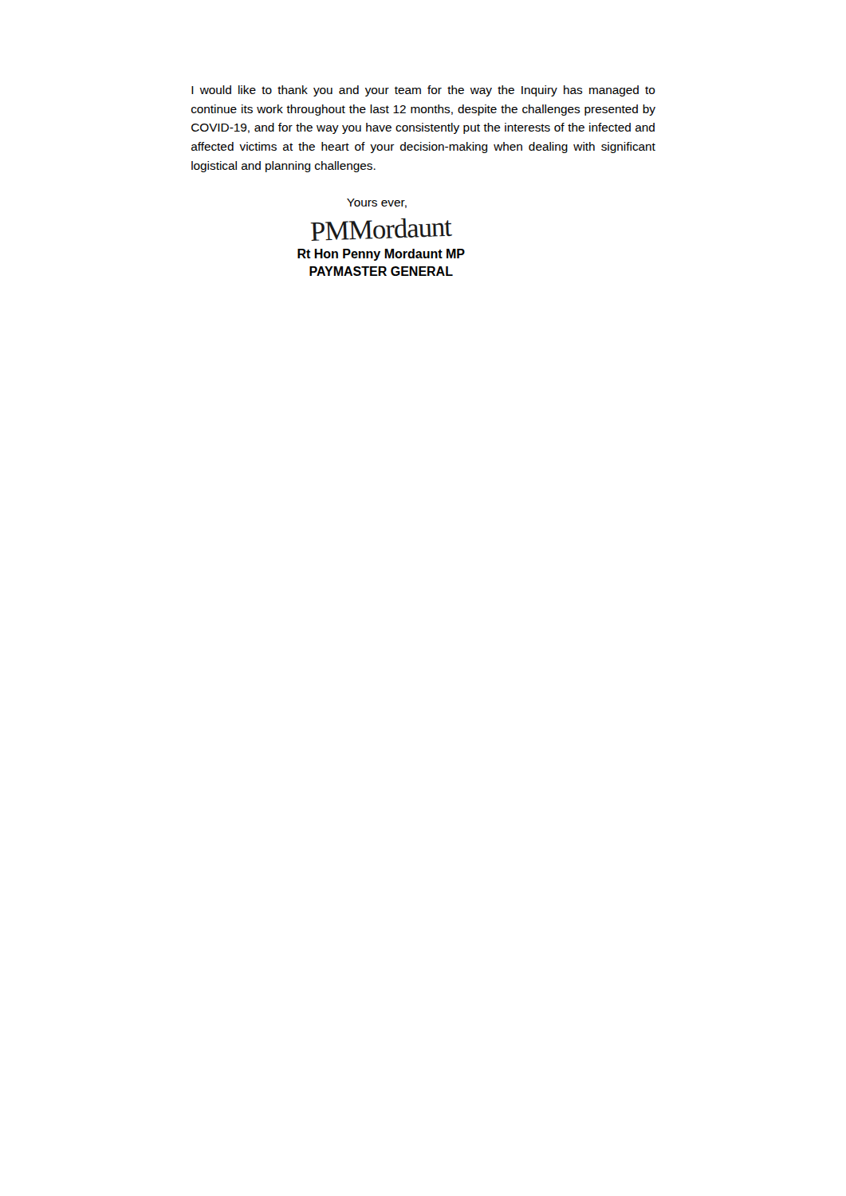I would like to thank you and your team for the way the Inquiry has managed to continue its work throughout the last 12 months, despite the challenges presented by COVID-19, and for the way you have consistently put the interests of the infected and affected victims at the heart of your decision-making when dealing with significant logistical and planning challenges.
Yours ever,
PMMordaunt
Rt Hon Penny Mordaunt MP
PAYMASTER GENERAL